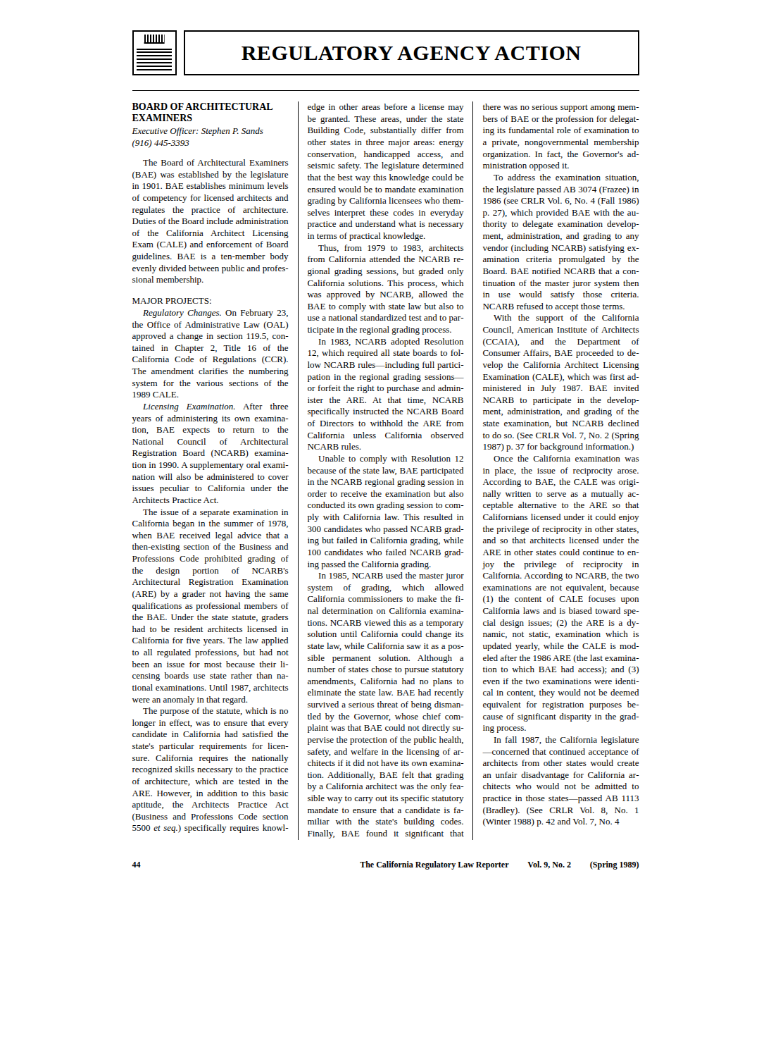REGULATORY AGENCY ACTION
BOARD OF ARCHITECTURAL
EXAMINERS
Executive Officer: Stephen P. Sands
(916) 445-3393
The Board of Architectural Examiners (BAE) was established by the legislature in 1901. BAE establishes minimum levels of competency for licensed architects and regulates the practice of architecture. Duties of the Board include administration of the California Architect Licensing Exam (CALE) and enforcement of Board guidelines. BAE is a ten-member body evenly divided between public and professional membership.
MAJOR PROJECTS:
Regulatory Changes. On February 23, the Office of Administrative Law (OAL) approved a change in section 119.5, contained in Chapter 2, Title 16 of the California Code of Regulations (CCR). The amendment clarifies the numbering system for the various sections of the 1989 CALE.
Licensing Examination. After three years of administering its own examination, BAE expects to return to the National Council of Architectural Registration Board (NCARB) examination in 1990. A supplementary oral examination will also be administered to cover issues peculiar to California under the Architects Practice Act.
The issue of a separate examination in California began in the summer of 1978, when BAE received legal advice that a then-existing section of the Business and Professions Code prohibited grading of the design portion of NCARB's Architectural Registration Examination (ARE) by a grader not having the same qualifications as professional members of the BAE. Under the state statute, graders had to be resident architects licensed in California for five years. The law applied to all regulated professions, but had not been an issue for most because their licensing boards use state rather than national examinations. Until 1987, architects were an anomaly in that regard.
The purpose of the statute, which is no longer in effect, was to ensure that every candidate in California had satisfied the state's particular requirements for licensure. California requires the nationally recognized skills necessary to the practice of architecture, which are tested in the ARE. However, in addition to this basic aptitude, the Architects Practice Act (Business and Professions Code section 5500 et seq.) specifically requires knowledge in other areas before a license may be granted. These areas, under the state Building Code, substantially differ from other states in three major areas: energy conservation, handicapped access, and seismic safety. The legislature determined that the best way this knowledge could be ensured would be to mandate examination grading by California licensees who themselves interpret these codes in everyday practice and understand what is necessary in terms of practical knowledge.
Thus, from 1979 to 1983, architects from California attended the NCARB regional grading sessions, but graded only California solutions. This process, which was approved by NCARB, allowed the BAE to comply with state law but also to use a national standardized test and to participate in the regional grading process.
In 1983, NCARB adopted Resolution 12, which required all state boards to follow NCARB rules—including full participation in the regional grading sessions—or forfeit the right to purchase and administer the ARE. At that time, NCARB specifically instructed the NCARB Board of Directors to withhold the ARE from California unless California observed NCARB rules.
Unable to comply with Resolution 12 because of the state law, BAE participated in the NCARB regional grading session in order to receive the examination but also conducted its own grading session to comply with California law. This resulted in 300 candidates who passed NCARB grading but failed in California grading, while 100 candidates who failed NCARB grading passed the California grading.
In 1985, NCARB used the master juror system of grading, which allowed California commissioners to make the final determination on California examinations. NCARB viewed this as a temporary solution until California could change its state law, while California saw it as a possible permanent solution. Although a number of states chose to pursue statutory amendments, California had no plans to eliminate the state law. BAE had recently survived a serious threat of being dismantled by the Governor, whose chief complaint was that BAE could not directly supervise the protection of the public health, safety, and welfare in the licensing of architects if it did not have its own examination. Additionally, BAE felt that grading by a California architect was the only feasible way to carry out its specific statutory mandate to ensure that a candidate is familiar with the state's building codes. Finally, BAE found it significant that there was no serious support among members of BAE or the profession for delegating its fundamental role of examination to a private, nongovernmental membership organization. In fact, the Governor's administration opposed it.
To address the examination situation, the legislature passed AB 3074 (Frazee) in 1986 (see CRLR Vol. 6, No. 4 (Fall 1986) p. 27), which provided BAE with the authority to delegate examination development, administration, and grading to any vendor (including NCARB) satisfying examination criteria promulgated by the Board. BAE notified NCARB that a continuation of the master juror system then in use would satisfy those criteria. NCARB refused to accept those terms.
With the support of the California Council, American Institute of Architects (CCAIA), and the Department of Consumer Affairs, BAE proceeded to develop the California Architect Licensing Examination (CALE), which was first administered in July 1987. BAE invited NCARB to participate in the development, administration, and grading of the state examination, but NCARB declined to do so. (See CRLR Vol. 7, No. 2 (Spring 1987) p. 37 for background information.)
Once the California examination was in place, the issue of reciprocity arose. According to BAE, the CALE was originally written to serve as a mutually acceptable alternative to the ARE so that Californians licensed under it could enjoy the privilege of reciprocity in other states, and so that architects licensed under the ARE in other states could continue to enjoy the privilege of reciprocity in California. According to NCARB, the two examinations are not equivalent, because (1) the content of CALE focuses upon California laws and is biased toward special design issues; (2) the ARE is a dynamic, not static, examination which is updated yearly, while the CALE is modeled after the 1986 ARE (the last examination to which BAE had access); and (3) even if the two examinations were identical in content, they would not be deemed equivalent for registration purposes because of significant disparity in the grading process.
In fall 1987, the California legislature—concerned that continued acceptance of architects from other states would create an unfair disadvantage for California architects who would not be admitted to practice in those states—passed AB 1113 (Bradley). (See CRLR Vol. 8, No. 1 (Winter 1988) p. 42 and Vol. 7, No. 4
44
The California Regulatory Law ReporterVol. 9, No. 2(Spring 1989)